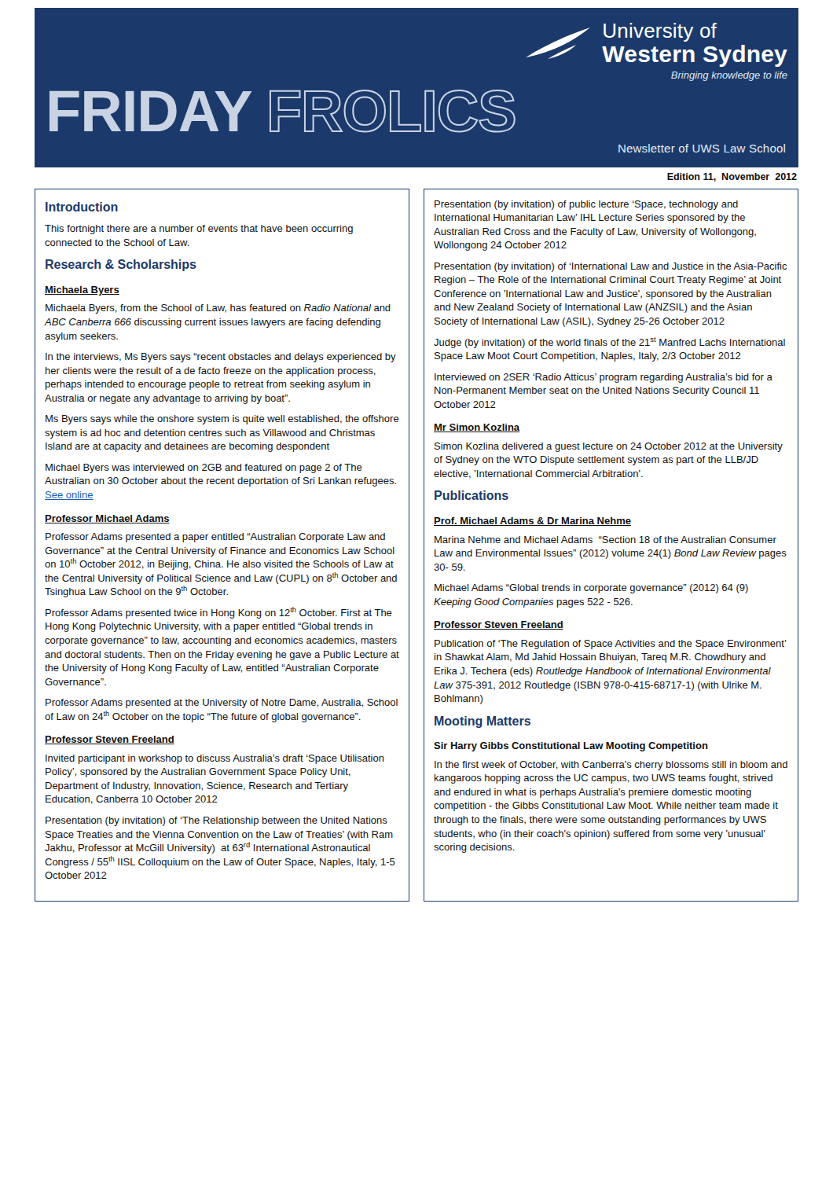University of
Western Sydney
Bringing knowledge to life
FRIDAY FROLICS
Newsletter of UWS Law School
Edition 11, November 2012
Introduction
This fortnight there are a number of events that have been occurring connected to the School of Law.
Research & Scholarships
Michaela Byers
Michaela Byers, from the School of Law, has featured on Radio National and ABC Canberra 666 discussing current issues lawyers are facing defending asylum seekers.
In the interviews, Ms Byers says “recent obstacles and delays experienced by her clients were the result of a de facto freeze on the application process, perhaps intended to encourage people to retreat from seeking asylum in Australia or negate any advantage to arriving by boat”.
Ms Byers says while the onshore system is quite well established, the offshore system is ad hoc and detention centres such as Villawood and Christmas Island are at capacity and detainees are becoming despondent
Michael Byers was interviewed on 2GB and featured on page 2 of The Australian on 30 October about the recent deportation of Sri Lankan refugees. See online
Professor Michael Adams
Professor Adams presented a paper entitled “Australian Corporate Law and Governance” at the Central University of Finance and Economics Law School on 10th October 2012, in Beijing, China. He also visited the Schools of Law at the Central University of Political Science and Law (CUPL) on 8th October and Tsinghua Law School on the 9th October.
Professor Adams presented twice in Hong Kong on 12th October. First at The Hong Kong Polytechnic University, with a paper entitled “Global trends in corporate governance” to law, accounting and economics academics, masters and doctoral students. Then on the Friday evening he gave a Public Lecture at the University of Hong Kong Faculty of Law, entitled “Australian Corporate Governance”.
Professor Adams presented at the University of Notre Dame, Australia, School of Law on 24th October on the topic “The future of global governance”.
Professor Steven Freeland
Invited participant in workshop to discuss Australia’s draft ‘Space Utilisation Policy’, sponsored by the Australian Government Space Policy Unit, Department of Industry, Innovation, Science, Research and Tertiary Education, Canberra 10 October 2012
Presentation (by invitation) of ‘The Relationship between the United Nations Space Treaties and the Vienna Convention on the Law of Treaties’ (with Ram Jakhu, Professor at McGill University) at 63rd International Astronautical Congress / 55th IISL Colloquium on the Law of Outer Space, Naples, Italy, 1-5 October 2012
Presentation (by invitation) of public lecture ‘Space, technology and International Humanitarian Law’ IHL Lecture Series sponsored by the Australian Red Cross and the Faculty of Law, University of Wollongong, Wollongong 24 October 2012
Presentation (by invitation) of ‘International Law and Justice in the Asia-Pacific Region – The Role of the International Criminal Court Treaty Regime’ at Joint Conference on 'International Law and Justice', sponsored by the Australian and New Zealand Society of International Law (ANZSIL) and the Asian Society of International Law (ASIL), Sydney 25-26 October 2012
Judge (by invitation) of the world finals of the 21st Manfred Lachs International Space Law Moot Court Competition, Naples, Italy, 2/3 October 2012
Interviewed on 2SER ‘Radio Atticus’ program regarding Australia’s bid for a Non-Permanent Member seat on the United Nations Security Council 11 October 2012
Mr Simon Kozlina
Simon Kozlina delivered a guest lecture on 24 October 2012 at the University of Sydney on the WTO Dispute settlement system as part of the LLB/JD elective, 'International Commercial Arbitration'.
Publications
Prof. Michael Adams & Dr Marina Nehme
Marina Nehme and Michael Adams “Section 18 of the Australian Consumer Law and Environmental Issues” (2012) volume 24(1) Bond Law Review pages 30- 59.
Michael Adams “Global trends in corporate governance” (2012) 64 (9) Keeping Good Companies pages 522 - 526.
Professor Steven Freeland
Publication of ‘The Regulation of Space Activities and the Space Environment’ in Shawkat Alam, Md Jahid Hossain Bhuiyan, Tareq M.R. Chowdhury and Erika J. Techera (eds) Routledge Handbook of International Environmental Law 375-391, 2012 Routledge (ISBN 978-0-415-68717-1) (with Ulrike M. Bohlmann)
Mooting Matters
Sir Harry Gibbs Constitutional Law Mooting Competition
In the first week of October, with Canberra's cherry blossoms still in bloom and kangaroos hopping across the UC campus, two UWS teams fought, strived and endured in what is perhaps Australia's premiere domestic mooting competition - the Gibbs Constitutional Law Moot. While neither team made it through to the finals, there were some outstanding performances by UWS students, who (in their coach's opinion) suffered from some very 'unusual' scoring decisions.